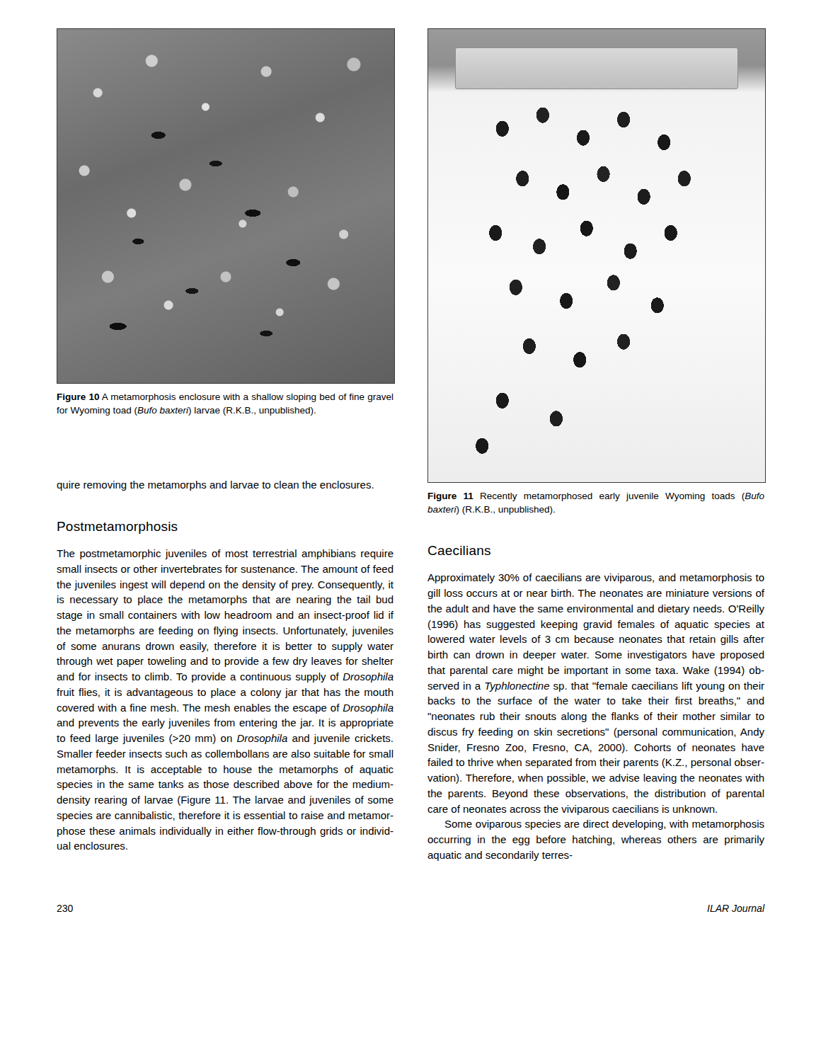Figure 10 A metamorphosis enclosure with a shallow sloping bed of fine gravel for Wyoming toad (Bufo baxteri) larvae (R.K.B., unpublished).
quire removing the metamorphs and larvae to clean the enclosures.
Postmetamorphosis
The postmetamorphic juveniles of most terrestrial amphibians require small insects or other invertebrates for sustenance. The amount of feed the juveniles ingest will depend on the density of prey. Consequently, it is necessary to place the metamorphs that are nearing the tail bud stage in small containers with low headroom and an insect-proof lid if the metamorphs are feeding on flying insects. Unfortunately, juveniles of some anurans drown easily, therefore it is better to supply water through wet paper toweling and to provide a few dry leaves for shelter and for insects to climb. To provide a continuous supply of Drosophila fruit flies, it is advantageous to place a colony jar that has the mouth covered with a fine mesh. The mesh enables the escape of Drosophila and prevents the early juveniles from entering the jar. It is appropriate to feed large juveniles (>20 mm) on Drosophila and juvenile crickets. Smaller feeder insects such as collembollans are also suitable for small metamorphs. It is acceptable to house the metamorphs of aquatic species in the same tanks as those described above for the medium-density rearing of larvae (Figure 11. The larvae and juveniles of some species are cannibalistic, therefore it is essential to raise and metamorphose these animals individually in either flow-through grids or individual enclosures.
Figure 11 Recently metamorphosed early juvenile Wyoming toads (Bufo baxteri) (R.K.B., unpublished).
Caecilians
Approximately 30% of caecilians are viviparous, and metamorphosis to gill loss occurs at or near birth. The neonates are miniature versions of the adult and have the same environmental and dietary needs. O'Reilly (1996) has suggested keeping gravid females of aquatic species at lowered water levels of 3 cm because neonates that retain gills after birth can drown in deeper water. Some investigators have proposed that parental care might be important in some taxa. Wake (1994) observed in a Typhlonectine sp. that "female caecilians lift young on their backs to the surface of the water to take their first breaths," and "neonates rub their snouts along the flanks of their mother similar to discus fry feeding on skin secretions" (personal communication, Andy Snider, Fresno Zoo, Fresno, CA, 2000). Cohorts of neonates have failed to thrive when separated from their parents (K.Z., personal observation). Therefore, when possible, we advise leaving the neonates with the parents. Beyond these observations, the distribution of parental care of neonates across the viviparous caecilians is unknown.
Some oviparous species are direct developing, with metamorphosis occurring in the egg before hatching, whereas others are primarily aquatic and secondarily terres-
230
ILAR Journal